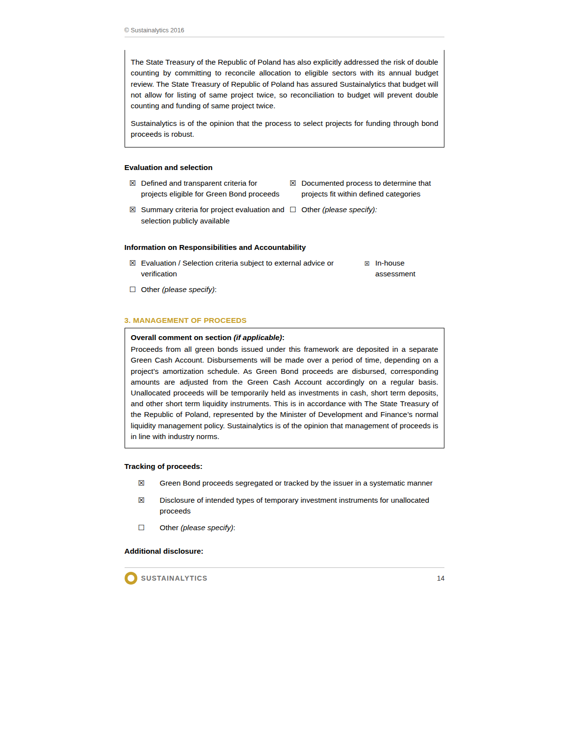© Sustainalytics 2016
The State Treasury of the Republic of Poland has also explicitly addressed the risk of double counting by committing to reconcile allocation to eligible sectors with its annual budget review. The State Treasury of Republic of Poland has assured Sustainalytics that budget will not allow for listing of same project twice, so reconciliation to budget will prevent double counting and funding of same project twice.
Sustainalytics is of the opinion that the process to select projects for funding through bond proceeds is robust.
Evaluation and selection
| ☒ | Defined and transparent criteria for projects eligible for Green Bond proceeds | ☒ | Documented process to determine that projects fit within defined categories |
| ☒ | Summary criteria for project evaluation and selection publicly available | ☐ | Other (please specify): |
Information on Responsibilities and Accountability
| ☒ | Evaluation / Selection criteria subject to external advice or verification | ☒ | In-house assessment |
| ☐ | Other (please specify) : |
3. MANAGEMENT OF PROCEEDS
Overall comment on section (if applicable):
Proceeds from all green bonds issued under this framework are deposited in a separate Green Cash Account. Disbursements will be made over a period of time, depending on a project’s amortization schedule. As Green Bond proceeds are disbursed, corresponding amounts are adjusted from the Green Cash Account accordingly on a regular basis. Unallocated proceeds will be temporarily held as investments in cash, short term deposits, and other short term liquidity instruments. This is in accordance with The State Treasury of the Republic of Poland, represented by the Minister of Development and Finance’s normal liquidity management policy. Sustainalytics is of the opinion that management of proceeds is in line with industry norms.
Tracking of proceeds:
☒Green Bond proceeds segregated or tracked by the issuer in a systematic manner
☒Disclosure of intended types of temporary investment instruments for unallocated proceeds
☐Other (please specify):
Additional disclosure:
SUSTAINALYTICS
14